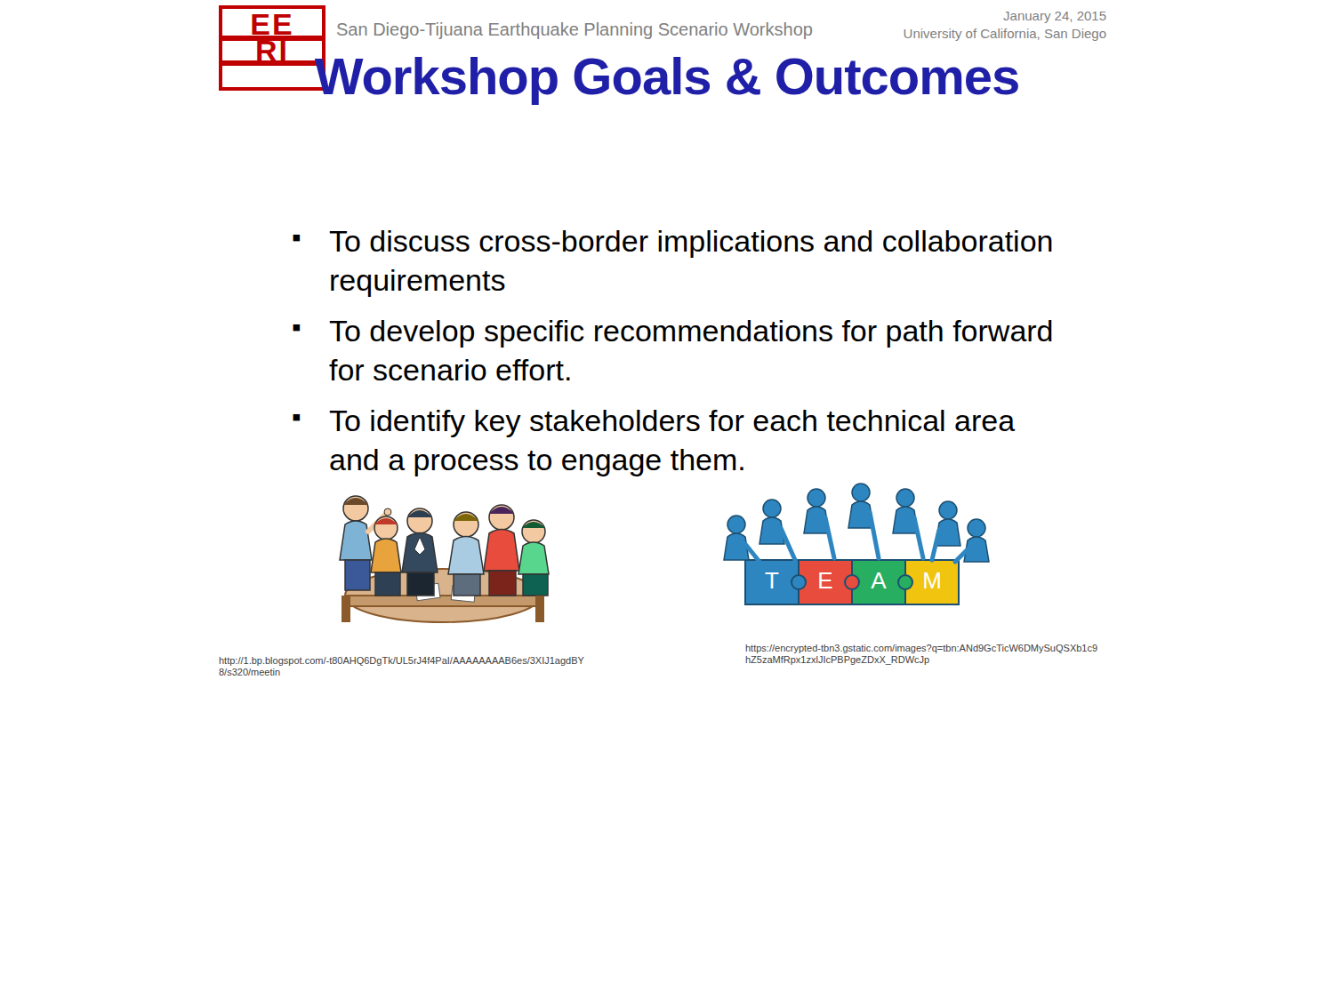EE
RI
San Diego-Tijuana Earthquake Planning Scenario Workshop
January 24, 2015
University of California, San Diego
Workshop Goals & Outcomes
To discuss cross-border implications and collaboration requirements
To develop specific recommendations for path forward for scenario effort.
To identify key stakeholders for each technical area and a process to engage them.
T E A M
http://1.bp.blogspot.com/-t80AHQ6DgTk/UL5rJ4f4PaI/AAAAAAAAB6es/3XIJ1agdBY8/s320/meetin
https://encrypted-tbn3.gstatic.com/images?q=tbn:ANd9GcTicW6DMySuQSXb1c9hZ5zaMfRpx1zxlJIcPBPgeZDxX_RDWcJp